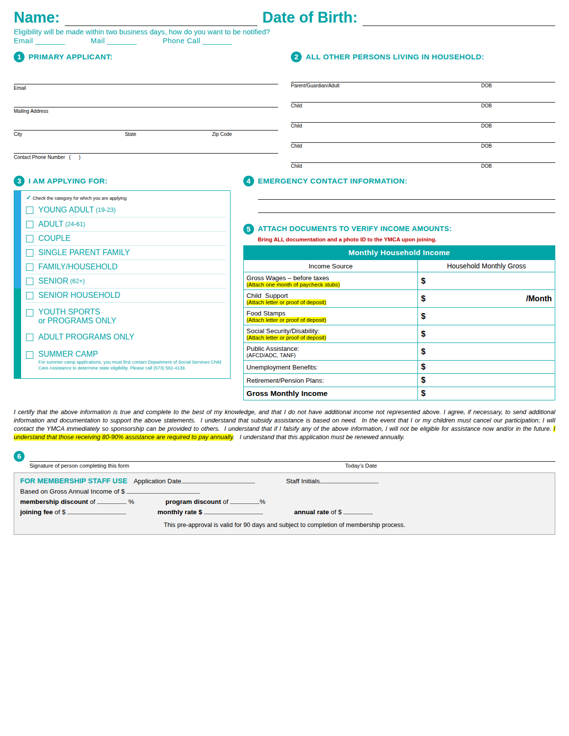Name: Date of Birth:
Eligibility will be made within two business days, how do you want to be notified?
Email _______ Mail _______ Phone Call _______
1 PRIMARY APPLICANT:
Email
Mailing Address
City State Zip Code
Contact Phone Number ( )
2 ALL OTHER PERSONS LIVING IN HOUSEHOLD:
Parent/Guardian/Adult DOB
Child DOB
Child DOB
Child DOB
Child DOB
3 I AM APPLYING FOR:
✓ Check the category for which you are applying
YOUNG ADULT (19-23)
ADULT (24-61)
COUPLE
SINGLE PARENT FAMILY
FAMILY/HOUSEHOLD
SENIOR (62+)
SENIOR HOUSEHOLD
YOUTH SPORTS
or PROGRAMS ONLY
ADULT PROGRAMS ONLY
SUMMER CAMP
For summer camp applications, you must first contact Department of Social Services Child Care Assistance to determine state eligibility. Please call (573) 592-4138.
4 EMERGENCY CONTACT INFORMATION:
5 ATTACH DOCUMENTS TO VERIFY INCOME AMOUNTS:
Bring ALL documentation and a photo ID to the YMCA upon joining.
| Monthly Household Income |
| --- |
| Income Source | Household Monthly Gross |
| Gross Wages – before taxes (Attach one month of paycheck stubs) | $ |
| Child Support (Attach letter or proof of deposit) | $ /Month |
| Food Stamps (Attach letter or proof of deposit) | $ |
| Social Security/Disability: (Attach letter or proof of deposit) | $ |
| Public Assistance: (AFCD/ADC, TANF) | $ |
| Unemployment Benefits: | $ |
| Retirement/Pension Plans: | $ |
| Gross Monthly Income | $ |
I certify that the above information is true and complete to the best of my knowledge, and that I do not have additional income not represented above. I agree, if necessary, to send additional information and documentation to support the above statements. I understand that subsidy assistance is based on need. In the event that I or my children must cancel our participation; I will contact the YMCA immediately so sponsorship can be provided to others. I understand that if I falsify any of the above information, I will not be eligible for assistance now and/or in the future. I understand that those receiving 80-90% assistance are required to pay annually. I understand that this application must be renewed annually.
6
Signature of person completing this form
Today’s Date
FOR MEMBERSHIP STAFF USE Application Date Staff Initials
Based on Gross Annual Income of $
membership discount of % program discount of %
joining fee of $ monthly rate $ annual rate of $
This pre-approval is valid for 90 days and subject to completion of membership process.